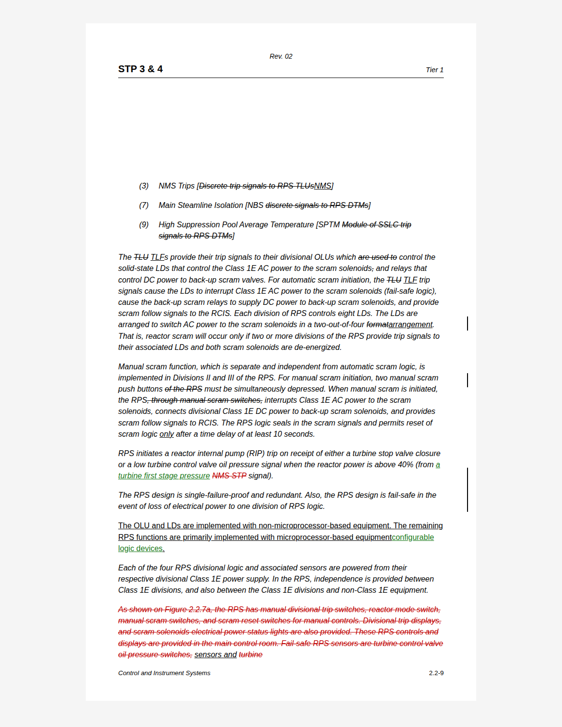Rev. 02
STP 3 & 4
Tier 1
(3) NMS Trips [Discrete trip signals to RPS TLUs NMS]
(7) Main Steamline Isolation [NBS discrete signals to RPS DTMs]
(9) High Suppression Pool Average Temperature [SPTM Module of SSLC trip signals to RPS DTMs]
The TLU TLFs provide their trip signals to their divisional OLUs which are used to control the solid-state LDs that control the Class 1E AC power to the scram solenoids, and relays that control DC power to back-up scram valves. For automatic scram initiation, the TLU TLF trip signals cause the LDs to interrupt Class 1E AC power to the scram solenoids (fail-safe logic), cause the back-up scram relays to supply DC power to back-up scram solenoids, and provide scram follow signals to the RCIS. Each division of RPS controls eight LDs. The LDs are arranged to switch AC power to the scram solenoids in a two-out-of-four format arrangement. That is, reactor scram will occur only if two or more divisions of the RPS provide trip signals to their associated LDs and both scram solenoids are de-energized.
Manual scram function, which is separate and independent from automatic scram logic, is implemented in Divisions II and III of the RPS. For manual scram initiation, two manual scram push buttons of the RPS must be simultaneously depressed. When manual scram is initiated, the RPS, through manual scram switches, interrupts Class 1E AC power to the scram solenoids, connects divisional Class 1E DC power to back-up scram solenoids, and provides scram follow signals to RCIS. The RPS logic seals in the scram signals and permits reset of scram logic only after a time delay of at least 10 seconds.
RPS initiates a reactor internal pump (RIP) trip on receipt of either a turbine stop valve closure or a low turbine control valve oil pressure signal when the reactor power is above 40% (from a turbine first stage pressure NMS STP signal).
The RPS design is single-failure-proof and redundant. Also, the RPS design is fail-safe in the event of loss of electrical power to one division of RPS logic.
The OLU and LDs are implemented with non-microprocessor-based equipment. The remaining RPS functions are primarily implemented with microprocessor-based equipment configurable logic devices.
Each of the four RPS divisional logic and associated sensors are powered from their respective divisional Class 1E power supply. In the RPS, independence is provided between Class 1E divisions, and also between the Class 1E divisions and non-Class 1E equipment.
As shown on Figure 2.2.7a, the RPS has manual divisional trip switches, reactor mode switch, manual scram switches, and scram reset switches for manual controls. Divisional trip displays, and scram solenoids electrical power status lights are also provided. These RPS controls and displays are provided in the main control room. Fail-safe RPS sensors are turbine control valve oil pressure switches, sensors and turbine
Control and Instrument Systems
2.2-9